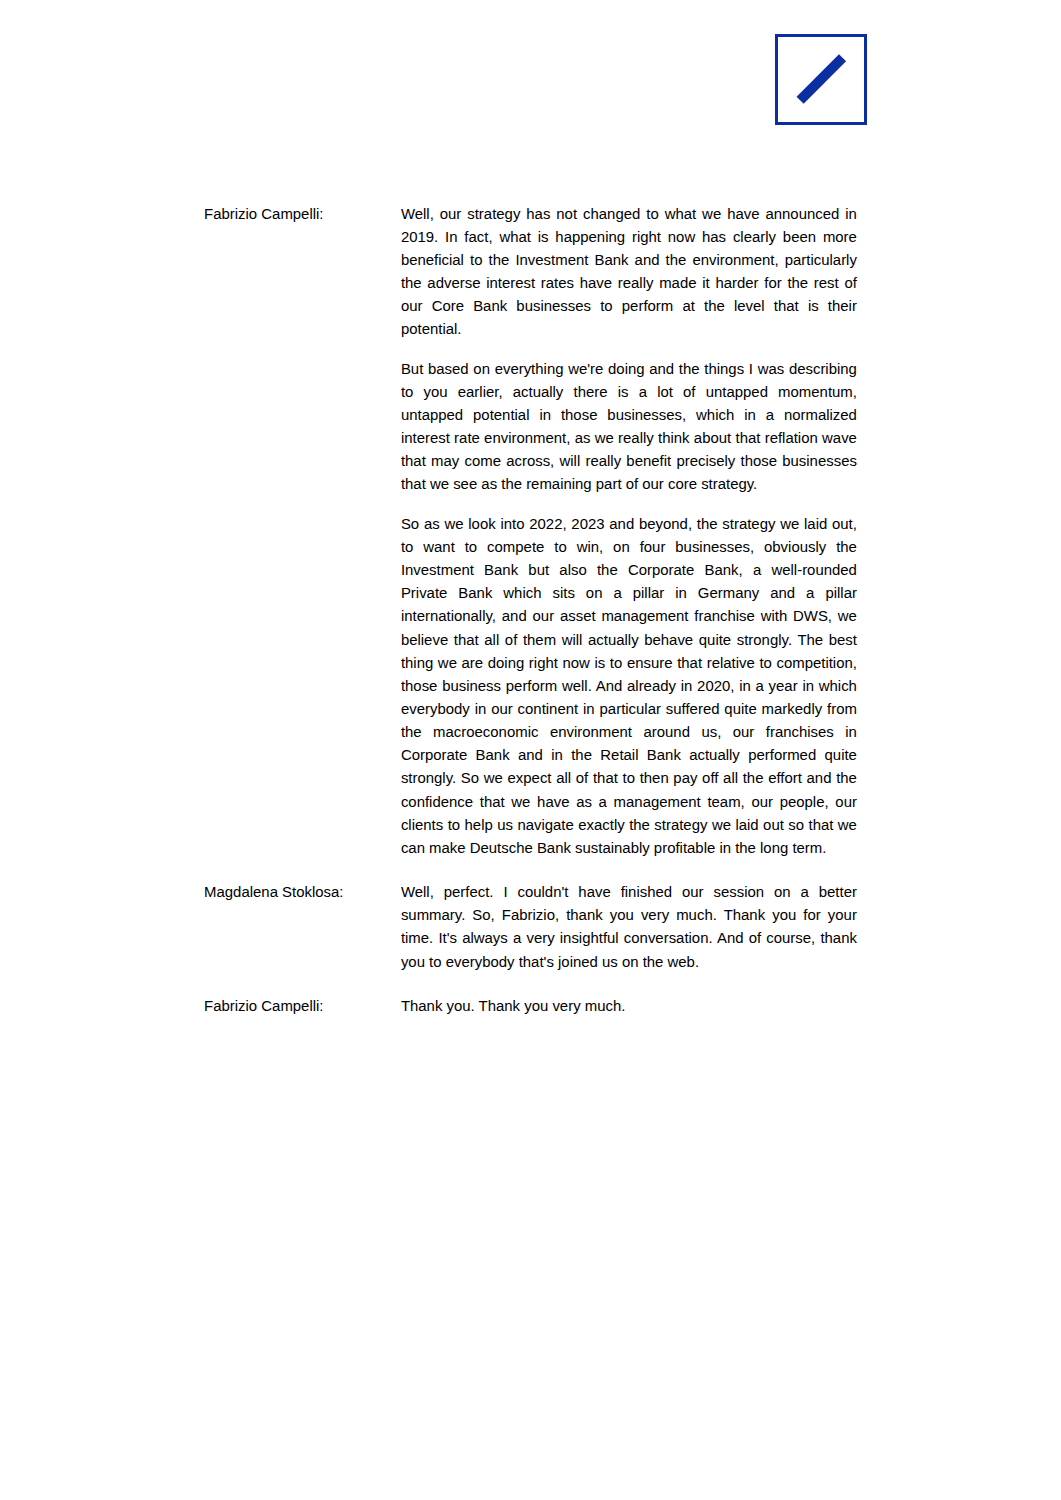Fabrizio Campelli:
Well, our strategy has not changed to what we have announced in 2019. In fact, what is happening right now has clearly been more beneficial to the Investment Bank and the environment, particularly the adverse interest rates have really made it harder for the rest of our Core Bank businesses to perform at the level that is their potential.
But based on everything we're doing and the things I was describing to you earlier, actually there is a lot of untapped momentum, untapped potential in those businesses, which in a normalized interest rate environment, as we really think about that reflation wave that may come across, will really benefit precisely those businesses that we see as the remaining part of our core strategy.
So as we look into 2022, 2023 and beyond, the strategy we laid out, to want to compete to win, on four businesses, obviously the Investment Bank but also the Corporate Bank, a well-rounded Private Bank which sits on a pillar in Germany and a pillar internationally, and our asset management franchise with DWS, we believe that all of them will actually behave quite strongly. The best thing we are doing right now is to ensure that relative to competition, those business perform well. And already in 2020, in a year in which everybody in our continent in particular suffered quite markedly from the macroeconomic environment around us, our franchises in Corporate Bank and in the Retail Bank actually performed quite strongly. So we expect all of that to then pay off all the effort and the confidence that we have as a management team, our people, our clients to help us navigate exactly the strategy we laid out so that we can make Deutsche Bank sustainably profitable in the long term.
Magdalena Stoklosa:
Well, perfect. I couldn't have finished our session on a better summary. So, Fabrizio, thank you very much. Thank you for your time. It's always a very insightful conversation. And of course, thank you to everybody that's joined us on the web.
Fabrizio Campelli:
Thank you. Thank you very much.